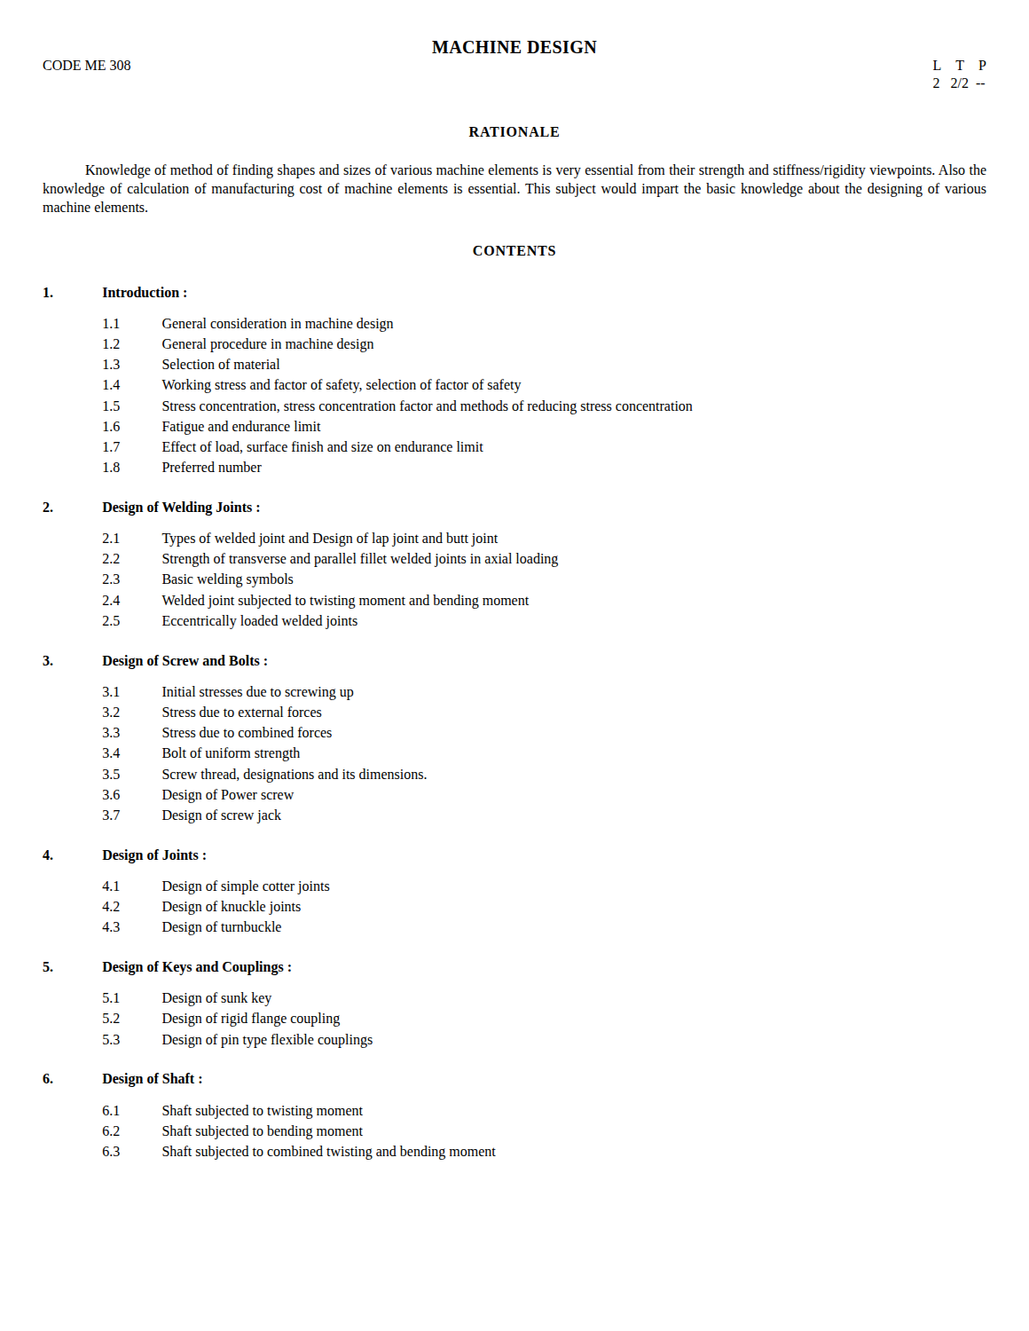MACHINE DESIGN
CODE ME 308
L T P 2 2/2 --
RATIONALE
Knowledge of method of finding shapes and sizes of various machine elements is very essential from their strength and stiffness/rigidity viewpoints. Also the knowledge of calculation of manufacturing cost of machine elements is essential. This subject would impart the basic knowledge about the designing of various machine elements.
CONTENTS
1. Introduction :
1.1 General consideration in machine design
1.2 General procedure in machine design
1.3 Selection of material
1.4 Working stress and factor of safety, selection of factor of safety
1.5 Stress concentration, stress concentration factor and methods of reducing stress concentration
1.6 Fatigue and endurance limit
1.7 Effect of load, surface finish and size on endurance limit
1.8 Preferred number
2. Design of Welding Joints :
2.1 Types of welded joint and Design of lap joint and butt joint
2.2 Strength of transverse and parallel fillet welded joints in axial loading
2.3 Basic welding symbols
2.4 Welded joint subjected to twisting moment and bending moment
2.5 Eccentrically loaded welded joints
3. Design of Screw and Bolts :
3.1 Initial stresses due to screwing up
3.2 Stress due to external forces
3.3 Stress due to combined forces
3.4 Bolt of uniform strength
3.5 Screw thread, designations and its dimensions.
3.6 Design of Power screw
3.7 Design of screw jack
4. Design of Joints :
4.1 Design of simple cotter joints
4.2 Design of knuckle joints
4.3 Design of turnbuckle
5. Design of Keys and Couplings :
5.1 Design of sunk key
5.2 Design of rigid flange coupling
5.3 Design of pin type flexible couplings
6. Design of Shaft :
6.1 Shaft subjected to twisting moment
6.2 Shaft subjected to bending moment
6.3 Shaft subjected to combined twisting and bending moment